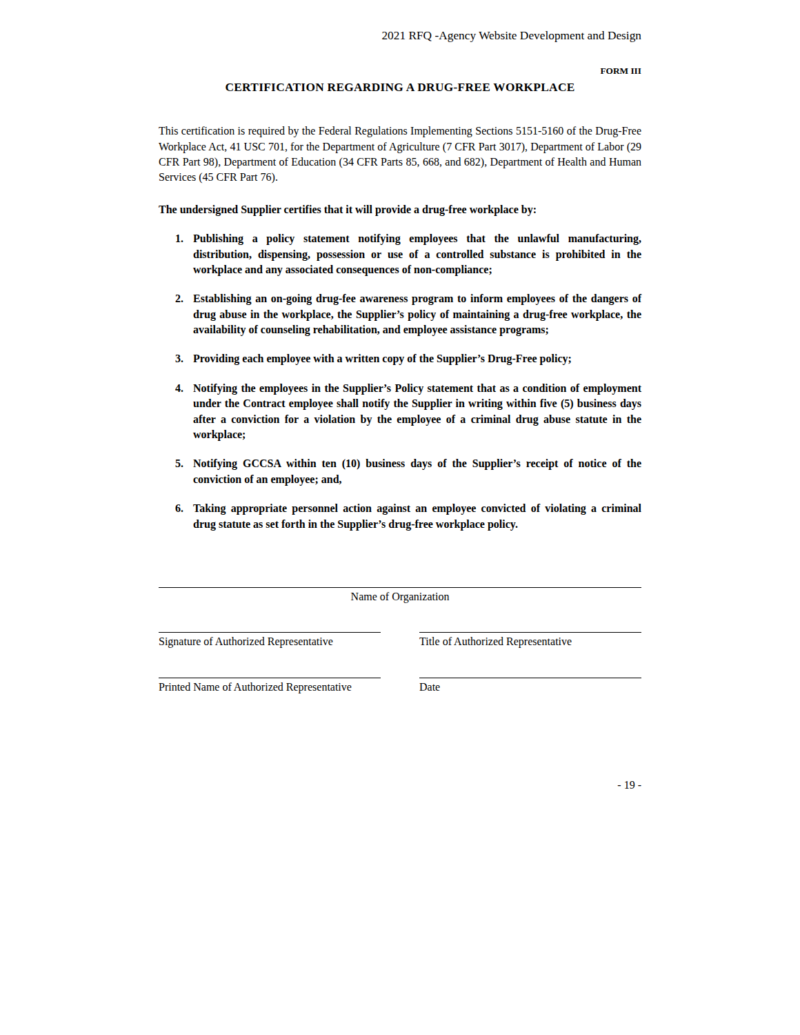2021 RFQ -Agency Website Development and Design
FORM III
CERTIFICATION REGARDING A DRUG-FREE WORKPLACE
This certification is required by the Federal Regulations Implementing Sections 5151-5160 of the Drug-Free Workplace Act, 41 USC 701, for the Department of Agriculture (7 CFR Part 3017), Department of Labor (29 CFR Part 98), Department of Education (34 CFR Parts 85, 668, and 682), Department of Health and Human Services (45 CFR Part 76).
The undersigned Supplier certifies that it will provide a drug-free workplace by:
Publishing a policy statement notifying employees that the unlawful manufacturing, distribution, dispensing, possession or use of a controlled substance is prohibited in the workplace and any associated consequences of non-compliance;
Establishing an on-going drug-fee awareness program to inform employees of the dangers of drug abuse in the workplace, the Supplier’s policy of maintaining a drug-free workplace, the availability of counseling rehabilitation, and employee assistance programs;
Providing each employee with a written copy of the Supplier’s Drug-Free policy;
Notifying the employees in the Supplier’s Policy statement that as a condition of employment under the Contract employee shall notify the Supplier in writing within five (5) business days after a conviction for a violation by the employee of a criminal drug abuse statute in the workplace;
Notifying GCCSA within ten (10) business days of the Supplier’s receipt of notice of the conviction of an employee; and,
Taking appropriate personnel action against an employee convicted of violating a criminal drug statute as set forth in the Supplier’s drug-free workplace policy.
Name of Organization
Signature of Authorized Representative
Title of Authorized Representative
Printed Name of Authorized Representative
Date
- 19 -